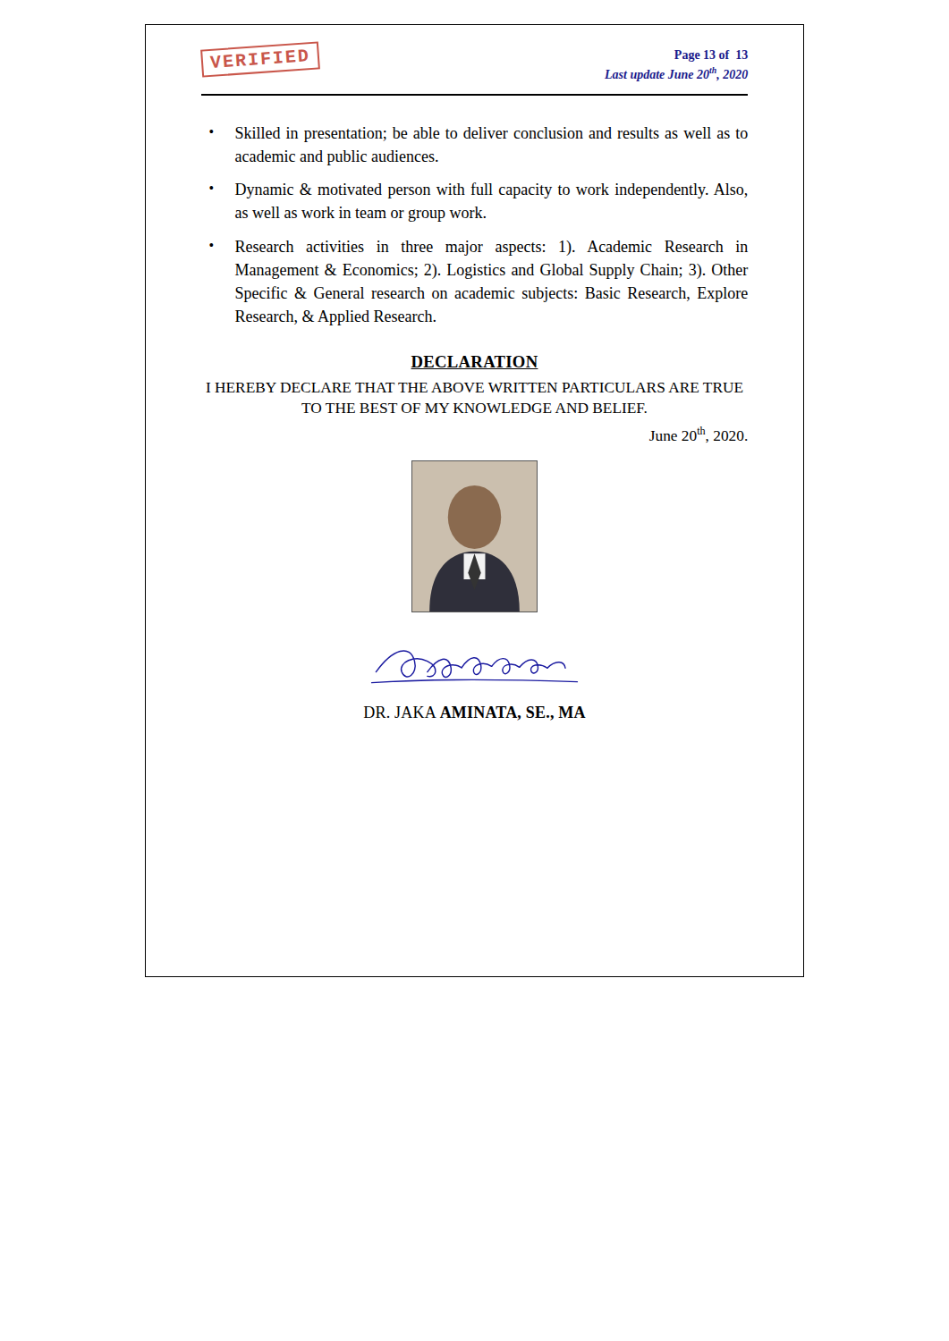VERIFIED
Page 13 of 13
Last update June 20th, 2020
Skilled in presentation; be able to deliver conclusion and results as well as to academic and public audiences.
Dynamic & motivated person with full capacity to work independently. Also, as well as work in team or group work.
Research activities in three major aspects: 1). Academic Research in Management & Economics; 2). Logistics and Global Supply Chain; 3). Other Specific & General research on academic subjects: Basic Research, Explore Research, & Applied Research.
DECLARATION
I HEREBY DECLARE THAT THE ABOVE WRITTEN PARTICULARS ARE TRUE TO THE BEST OF MY KNOWLEDGE AND BELIEF.
June 20th, 2020.
DR. JAKA AMINATA, SE., MA